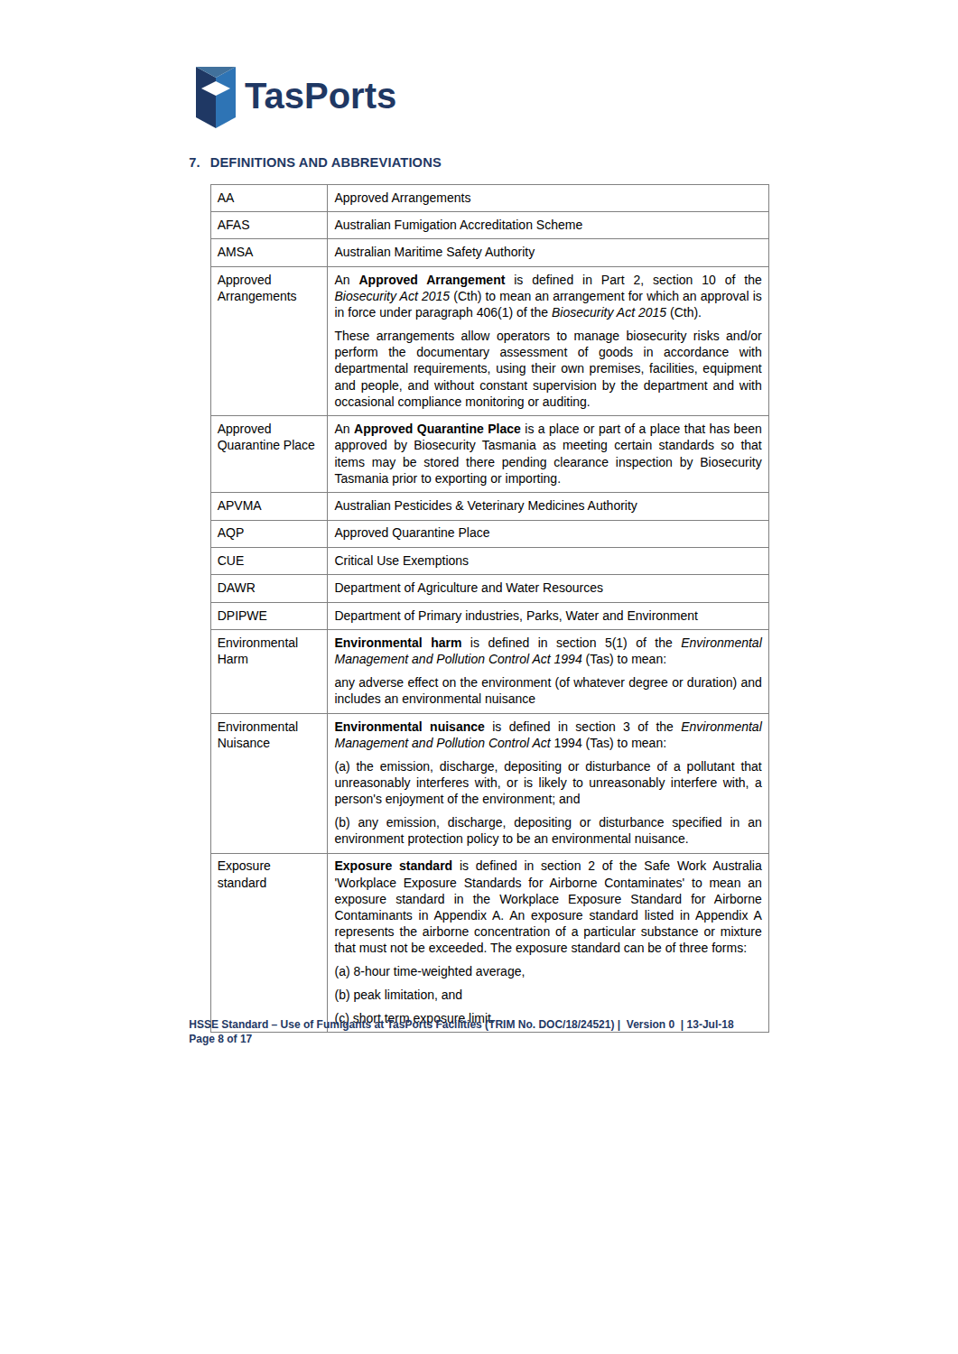TasPorts
7. DEFINITIONS AND ABBREVIATIONS
| AA | Approved Arrangements |
| AFAS | Australian Fumigation Accreditation Scheme |
| AMSA | Australian Maritime Safety Authority |
| Approved Arrangements | An Approved Arrangement is defined in Part 2, section 10 of the Biosecurity Act 2015 (Cth) to mean an arrangement for which an approval is in force under paragraph 406(1) of the Biosecurity Act 2015 (Cth). These arrangements allow operators to manage biosecurity risks and/or perform the documentary assessment of goods in accordance with departmental requirements, using their own premises, facilities, equipment and people, and without constant supervision by the department and with occasional compliance monitoring or auditing. |
| Approved Quarantine Place | An Approved Quarantine Place is a place or part of a place that has been approved by Biosecurity Tasmania as meeting certain standards so that items may be stored there pending clearance inspection by Biosecurity Tasmania prior to exporting or importing. |
| APVMA | Australian Pesticides & Veterinary Medicines Authority |
| AQP | Approved Quarantine Place |
| CUE | Critical Use Exemptions |
| DAWR | Department of Agriculture and Water Resources |
| DPIPWE | Department of Primary industries, Parks, Water and Environment |
| Environmental Harm | Environmental harm is defined in section 5(1) of the Environmental Management and Pollution Control Act 1994 (Tas) to mean: any adverse effect on the environment (of whatever degree or duration) and includes an environmental nuisance |
| Environmental Nuisance | Environmental nuisance is defined in section 3 of the Environmental Management and Pollution Control Act 1994 (Tas) to mean: (a) the emission, discharge, depositing or disturbance of a pollutant that unreasonably interferes with, or is likely to unreasonably interfere with, a person's enjoyment of the environment; and (b) any emission, discharge, depositing or disturbance specified in an environment protection policy to be an environmental nuisance. |
| Exposure standard | Exposure standard is defined in section 2 of the Safe Work Australia 'Workplace Exposure Standards for Airborne Contaminates' to mean an exposure standard in the Workplace Exposure Standard for Airborne Contaminants in Appendix A. An exposure standard listed in Appendix A represents the airborne concentration of a particular substance or mixture that must not be exceeded. The exposure standard can be of three forms: (a) 8-hour time-weighted average, (b) peak limitation, and (c) short term exposure limit. |
HSSE Standard – Use of Fumigants at TasPorts Facilities (TRIM No. DOC/18/24521) | Version 0 | 13-Jul-18 Page 8 of 17